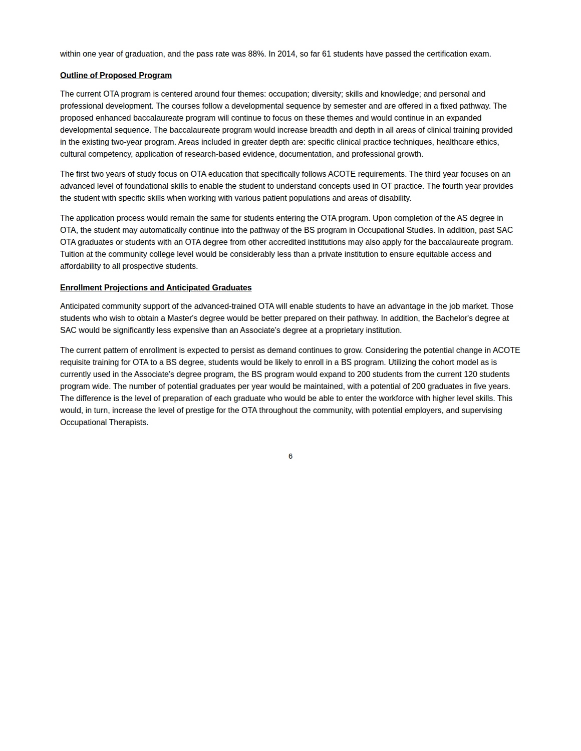within one year of graduation, and the pass rate was 88%. In 2014, so far 61 students have passed the certification exam.
Outline of Proposed Program
The current OTA program is centered around four themes: occupation; diversity; skills and knowledge; and personal and professional development. The courses follow a developmental sequence by semester and are offered in a fixed pathway. The proposed enhanced baccalaureate program will continue to focus on these themes and would continue in an expanded developmental sequence. The baccalaureate program would increase breadth and depth in all areas of clinical training provided in the existing two-year program. Areas included in greater depth are: specific clinical practice techniques, healthcare ethics, cultural competency, application of research-based evidence, documentation, and professional growth.
The first two years of study focus on OTA education that specifically follows ACOTE requirements. The third year focuses on an advanced level of foundational skills to enable the student to understand concepts used in OT practice. The fourth year provides the student with specific skills when working with various patient populations and areas of disability.
The application process would remain the same for students entering the OTA program. Upon completion of the AS degree in OTA, the student may automatically continue into the pathway of the BS program in Occupational Studies. In addition, past SAC OTA graduates or students with an OTA degree from other accredited institutions may also apply for the baccalaureate program. Tuition at the community college level would be considerably less than a private institution to ensure equitable access and affordability to all prospective students.
Enrollment Projections and Anticipated Graduates
Anticipated community support of the advanced-trained OTA will enable students to have an advantage in the job market. Those students who wish to obtain a Master's degree would be better prepared on their pathway. In addition, the Bachelor's degree at SAC would be significantly less expensive than an Associate's degree at a proprietary institution.
The current pattern of enrollment is expected to persist as demand continues to grow. Considering the potential change in ACOTE requisite training for OTA to a BS degree, students would be likely to enroll in a BS program. Utilizing the cohort model as is currently used in the Associate's degree program, the BS program would expand to 200 students from the current 120 students program wide. The number of potential graduates per year would be maintained, with a potential of 200 graduates in five years. The difference is the level of preparation of each graduate who would be able to enter the workforce with higher level skills. This would, in turn, increase the level of prestige for the OTA throughout the community, with potential employers, and supervising Occupational Therapists.
6